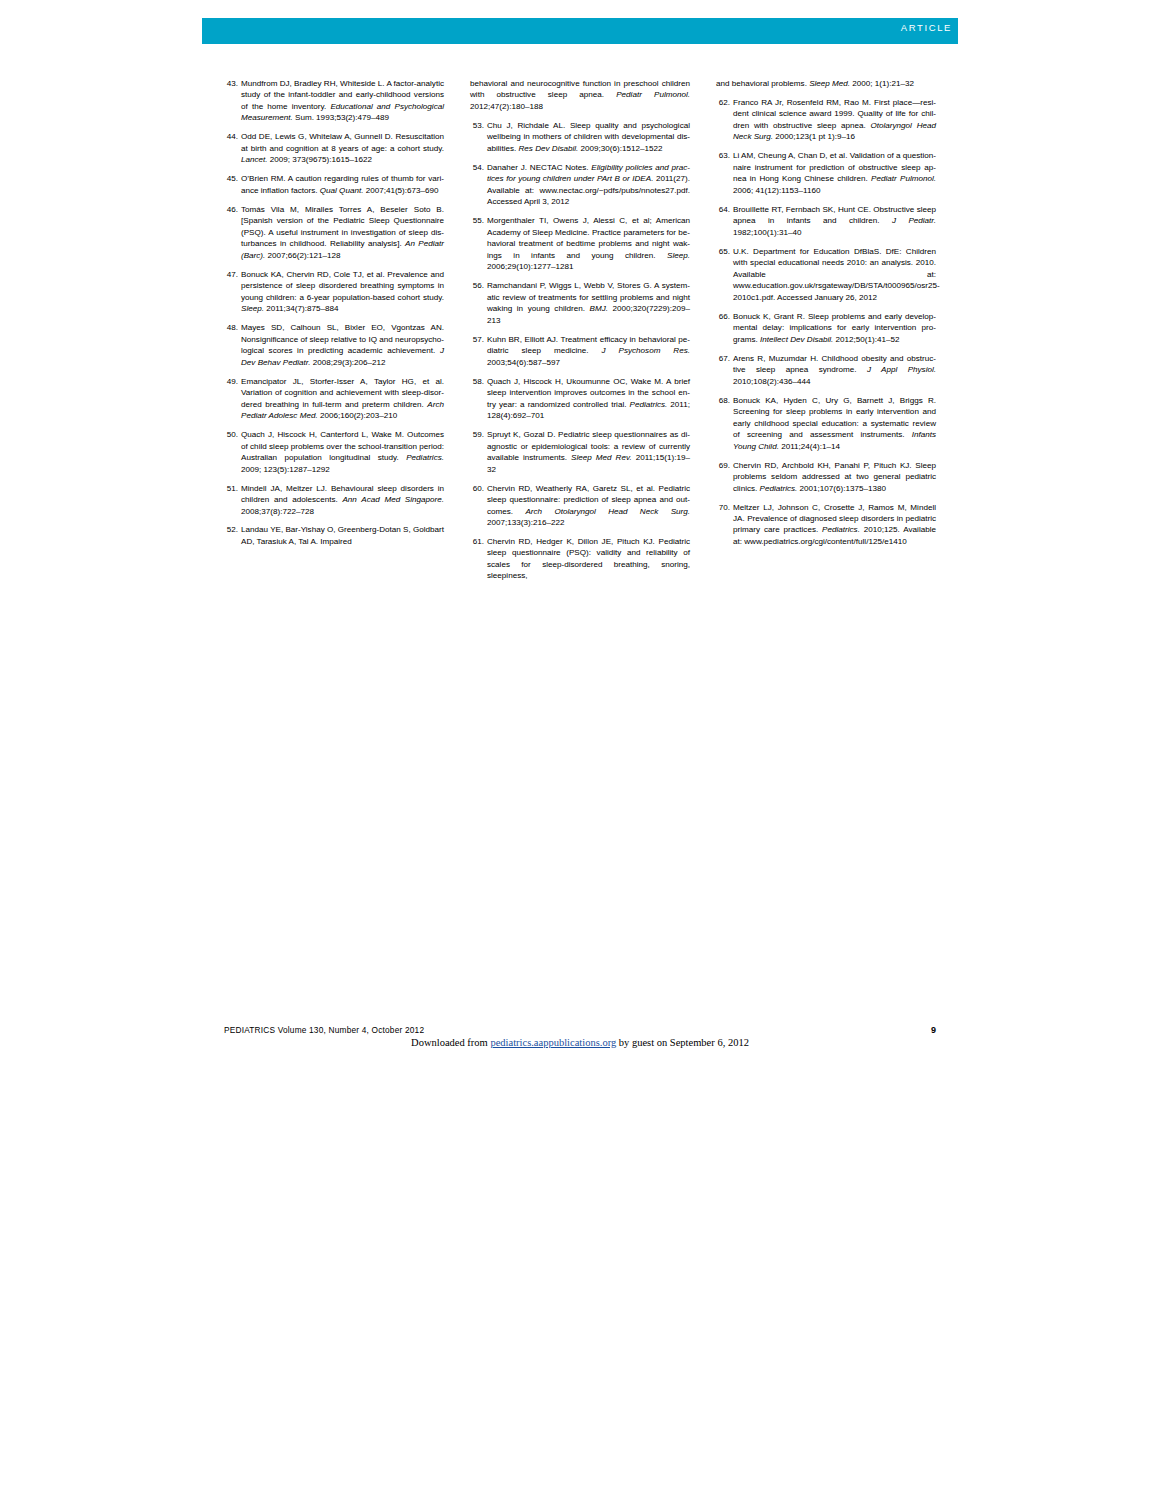ARTICLE
43. Mundfrom DJ, Bradley RH, Whiteside L. A factor-analytic study of the infant-toddler and early-childhood versions of the home inventory. Educational and Psychological Measurement. Sum. 1993;53(2):479–489
44. Odd DE, Lewis G, Whitelaw A, Gunnell D. Resuscitation at birth and cognition at 8 years of age: a cohort study. Lancet. 2009; 373(9675):1615–1622
45. O’Brien RM. A caution regarding rules of thumb for variance inflation factors. Qual Quant. 2007;41(5):673–690
46. Tomás Vila M, Miralles Torres A, Beseler Soto B. [Spanish version of the Pediatric Sleep Questionnaire (PSQ). A useful instrument in investigation of sleep disturbances in childhood. Reliability analysis]. An Pediatr (Barc). 2007;66(2):121–128
47. Bonuck KA, Chervin RD, Cole TJ, et al. Prevalence and persistence of sleep disordered breathing symptoms in young children: a 6-year population-based cohort study. Sleep. 2011;34(7):875–884
48. Mayes SD, Calhoun SL, Bixler EO, Vgontzas AN. Nonsignificance of sleep relative to IQ and neuropsychological scores in predicting academic achievement. J Dev Behav Pediatr. 2008;29(3):206–212
49. Emancipator JL, Storfer-Isser A, Taylor HG, et al. Variation of cognition and achievement with sleep-disordered breathing in full-term and preterm children. Arch Pediatr Adolesc Med. 2006;160(2):203–210
50. Quach J, Hiscock H, Canterford L, Wake M. Outcomes of child sleep problems over the school-transition period: Australian population longitudinal study. Pediatrics. 2009; 123(5):1287–1292
51. Mindell JA, Meltzer LJ. Behavioural sleep disorders in children and adolescents. Ann Acad Med Singapore. 2008;37(8):722–728
52. Landau YE, Bar-Yishay O, Greenberg-Dotan S, Goldbart AD, Tarasiuk A, Tal A. Impaired
behavioral and neurocognitive function in preschool children with obstructive sleep apnea. Pediatr Pulmonol. 2012;47(2):180–188
53. Chu J, Richdale AL. Sleep quality and psychological wellbeing in mothers of children with developmental disabilities. Res Dev Disabil. 2009;30(6):1512–1522
54. Danaher J. NECTAC Notes. Eligibility policies and practices for young children under PArt B or IDEA. 2011(27). Available at: www.nectac.org/~pdfs/pubs/nnotes27.pdf. Accessed April 3, 2012
55. Morgenthaler TI, Owens J, Alessi C, et al; American Academy of Sleep Medicine. Practice parameters for behavioral treatment of bedtime problems and night wakings in infants and young children. Sleep. 2006;29(10):1277–1281
56. Ramchandani P, Wiggs L, Webb V, Stores G. A systematic review of treatments for settling problems and night waking in young children. BMJ. 2000;320(7229):209–213
57. Kuhn BR, Elliott AJ. Treatment efficacy in behavioral pediatric sleep medicine. J Psychosom Res. 2003;54(6):587–597
58. Quach J, Hiscock H, Ukoumunne OC, Wake M. A brief sleep intervention improves outcomes in the school entry year: a randomized controlled trial. Pediatrics. 2011; 128(4):692–701
59. Spruyt K, Gozal D. Pediatric sleep questionnaires as diagnostic or epidemiological tools: a review of currently available instruments. Sleep Med Rev. 2011;15(1):19–32
60. Chervin RD, Weatherly RA, Garetz SL, et al. Pediatric sleep questionnaire: prediction of sleep apnea and outcomes. Arch Otolaryngol Head Neck Surg. 2007;133(3):216–222
61. Chervin RD, Hedger K, Dillon JE, Pituch KJ. Pediatric sleep questionnaire (PSQ): validity and reliability of scales for sleep-disordered breathing, snoring, sleepiness,
and behavioral problems. Sleep Med. 2000; 1(1):21–32
62. Franco RA Jr, Rosenfeld RM, Rao M. First place—resident clinical science award 1999. Quality of life for children with obstructive sleep apnea. Otolaryngol Head Neck Surg. 2000;123(1 pt 1):9–16
63. Li AM, Cheung A, Chan D, et al. Validation of a questionnaire instrument for prediction of obstructive sleep apnea in Hong Kong Chinese children. Pediatr Pulmonol. 2006; 41(12):1153–1160
64. Brouillette RT, Fernbach SK, Hunt CE. Obstructive sleep apnea in infants and children. J Pediatr. 1982;100(1):31–40
65. U.K. Department for Education DfBlaS. DfE: Children with special educational needs 2010: an analysis. 2010. Available at: www.education.gov.uk/rsgateway/DB/STA/t000965/osr25-2010c1.pdf. Accessed January 26, 2012
66. Bonuck K, Grant R. Sleep problems and early developmental delay: implications for early intervention programs. Intellect Dev Disabil. 2012;50(1):41–52
67. Arens R, Muzumdar H. Childhood obesity and obstructive sleep apnea syndrome. J Appl Physiol. 2010;108(2):436–444
68. Bonuck KA, Hyden C, Ury G, Barnett J, Briggs R. Screening for sleep problems in early intervention and early childhood special education: a systematic review of screening and assessment instruments. Infants Young Child. 2011;24(4):1–14
69. Chervin RD, Archbold KH, Panahi P, Pituch KJ. Sleep problems seldom addressed at two general pediatric clinics. Pediatrics. 2001;107(6):1375–1380
70. Meltzer LJ, Johnson C, Crosette J, Ramos M, Mindell JA. Prevalence of diagnosed sleep disorders in pediatric primary care practices. Pediatrics. 2010;125. Available at: www.pediatrics.org/cgi/content/full/125/e1410
PEDIATRICS Volume 130, Number 4, October 2012 9
Downloaded from pediatrics.aappublications.org by guest on September 6, 2012